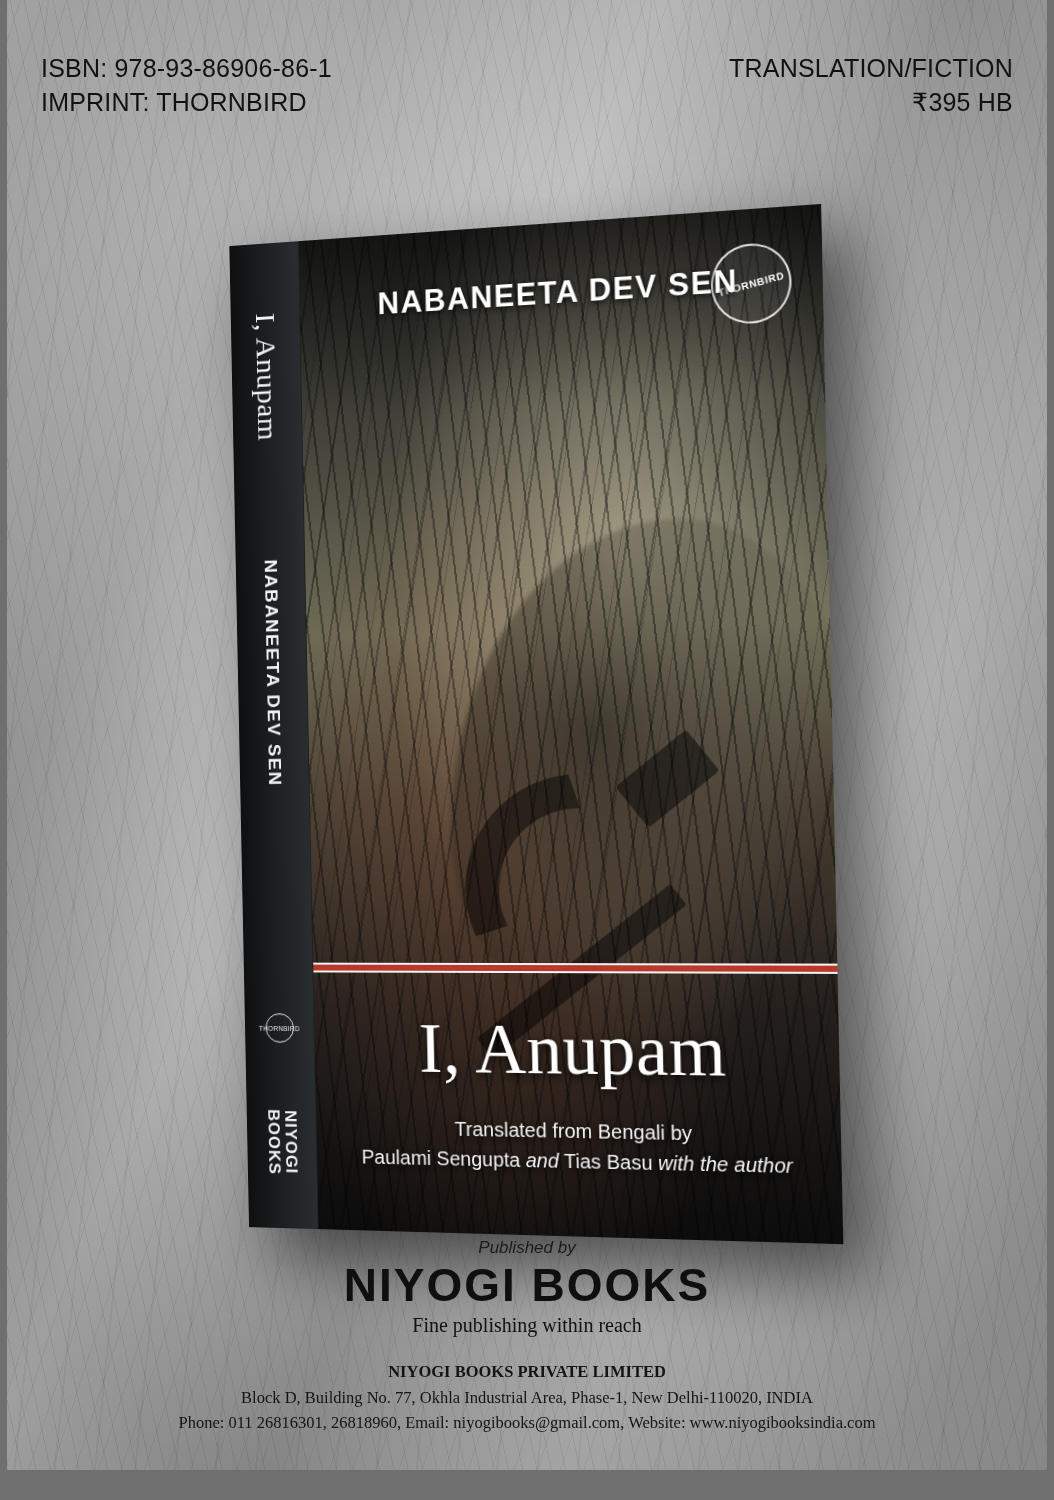ISBN: 978-93-86906-86-1
IMPRINT: THORNBIRD
TRANSLATION/FICTION
₹395 HB
I, Anupam
NABANEETA DEV SEN
THORNBIRD
NIYOGI
BOOKS
THORNBIRD
NABANEETA DEV SEN
I, Anupam
Translated from Bengali by
Paulami Sengupta and Tias Basu with the author
Published by
NIYOGI BOOKS
Fine publishing within reach
NIYOGI BOOKS PRIVATE LIMITED
Block D, Building No. 77, Okhla Industrial Area, Phase-1, New Delhi-110020, INDIA
Phone: 011 26816301, 26818960, Email: niyogibooks@gmail.com, Website: www.niyogibooksindia.com